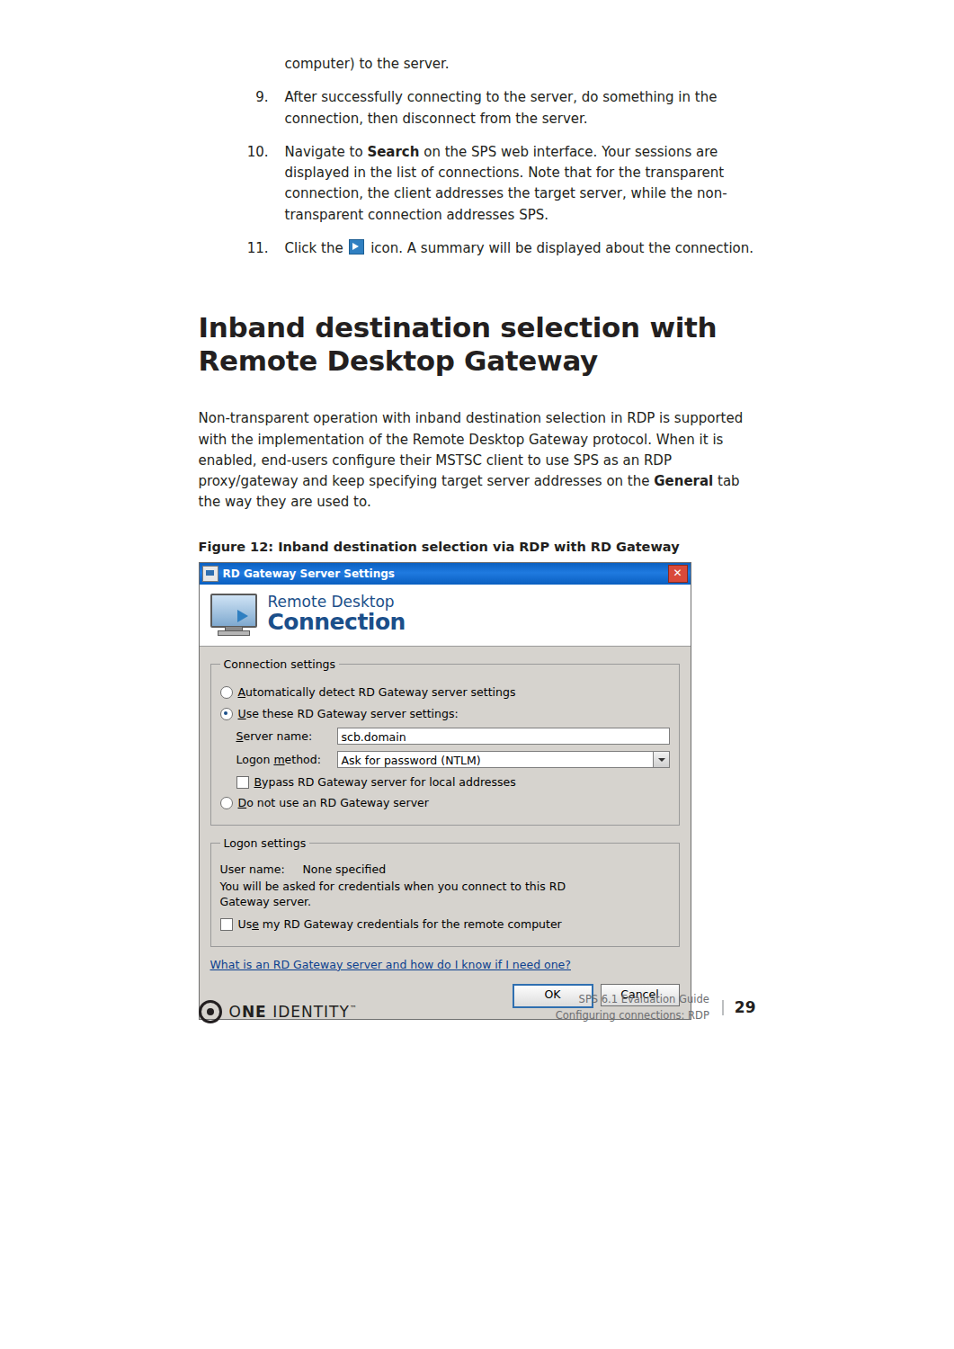computer) to the server.
9. After successfully connecting to the server, do something in the connection, then disconnect from the server.
10. Navigate to Search on the SPS web interface. Your sessions are displayed in the list of connections. Note that for the transparent connection, the client addresses the target server, while the non-transparent connection addresses SPS.
11. Click the icon. A summary will be displayed about the connection.
Inband destination selection with
Remote Desktop Gateway
Non-transparent operation with inband destination selection in RDP is supported with the implementation of the Remote Desktop Gateway protocol. When it is enabled, end-users configure their MSTSC client to use SPS as an RDP proxy/gateway and keep specifying target server addresses on the General tab the way they are used to.
Figure 12: Inband destination selection via RDP with RD Gateway
RD Gateway Server Settings ✕
Remote Desktop
Connection
Connection settings
Automatically detect RD Gateway server settings
Use these RD Gateway server settings:
Server name: scb.domain
Logon method: Ask for password (NTLM)
Bypass RD Gateway server for local addresses
Do not use an RD Gateway server
Logon settings
User name: None specified
You will be asked for credentials when you connect to this RD
Gateway server.
Use my RD Gateway credentials for the remote computer
What is an RD Gateway server and how do I know if I need one?
OK Cancel
ONE IDENTITY™
SPS 6.1 Evaluation Guide
Configuring connections: RDP
29